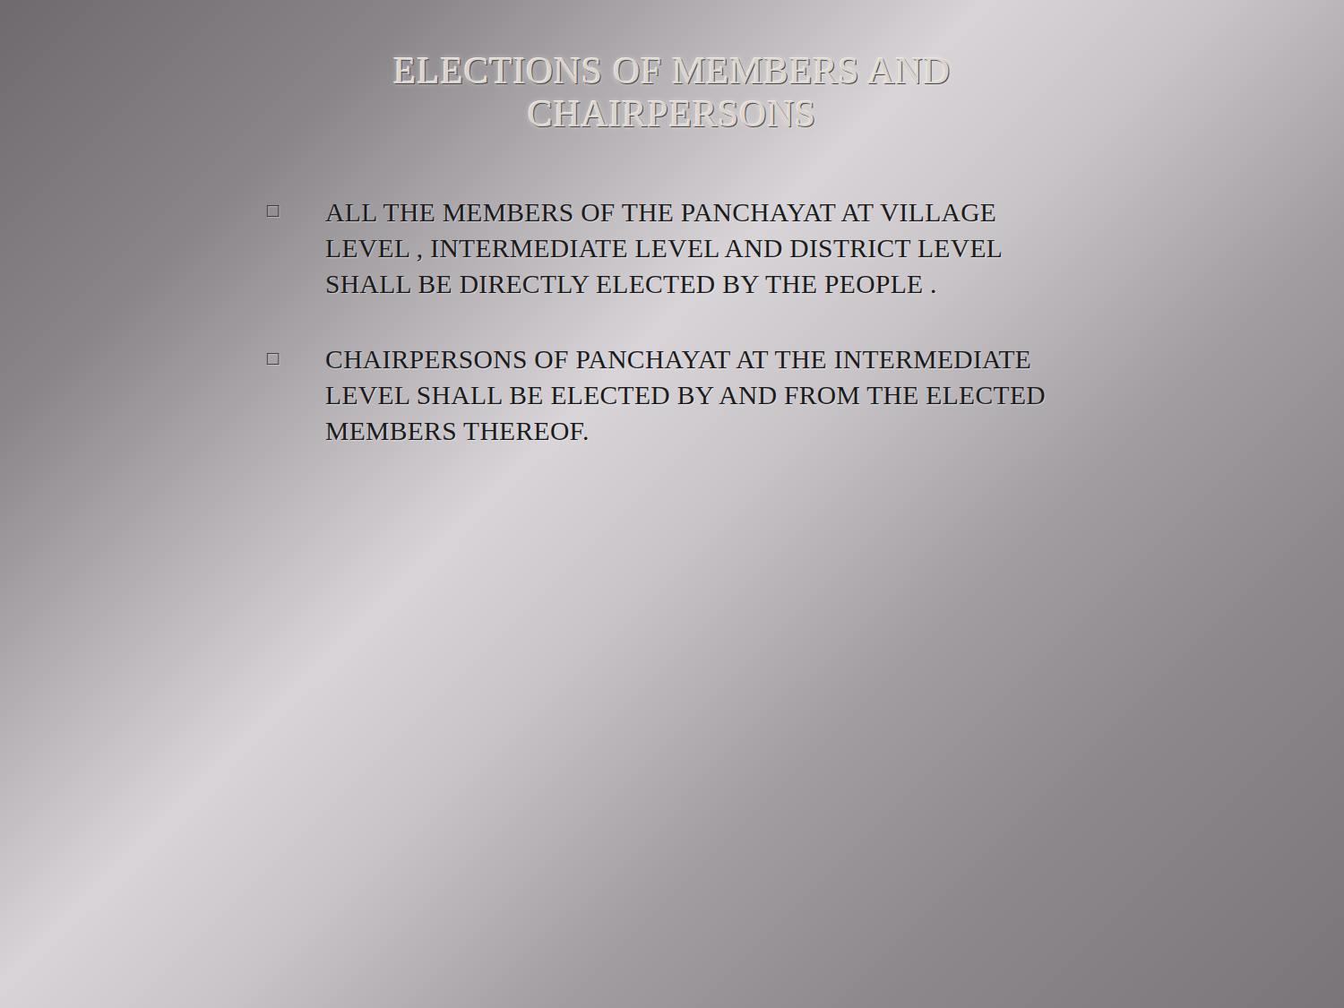Elections of Members and Chairpersons
All the members of the Panchayat at village level , intermediate level and district level shall be directly elected by the people .
Chairpersons of Panchayat at the intermediate level shall be elected by and from the elected members thereof.